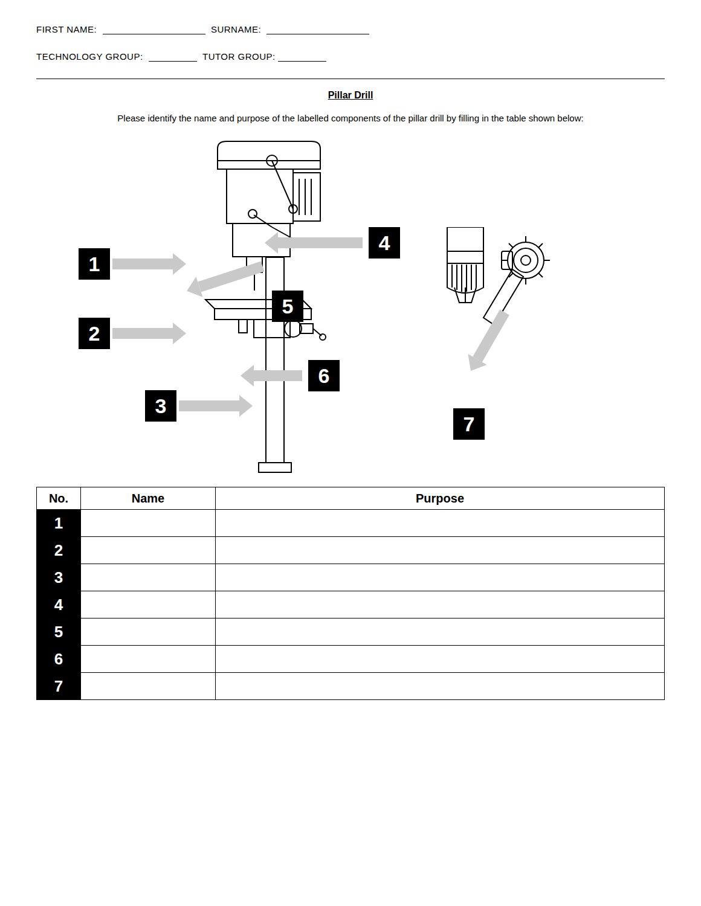FIRST NAME: SURNAME:
TECHNOLOGY GROUP: TUTOR GROUP:
Pillar Drill
Please identify the name and purpose of the labelled components of the pillar drill by filling in the table shown below:
1
2
3
4
5
6
7
| No. | Name | Purpose |
| --- | --- | --- |
| 1 | | |
| 2 | | |
| 3 | | |
| 4 | | |
| 5 | | |
| 6 | | |
| 7 | | |